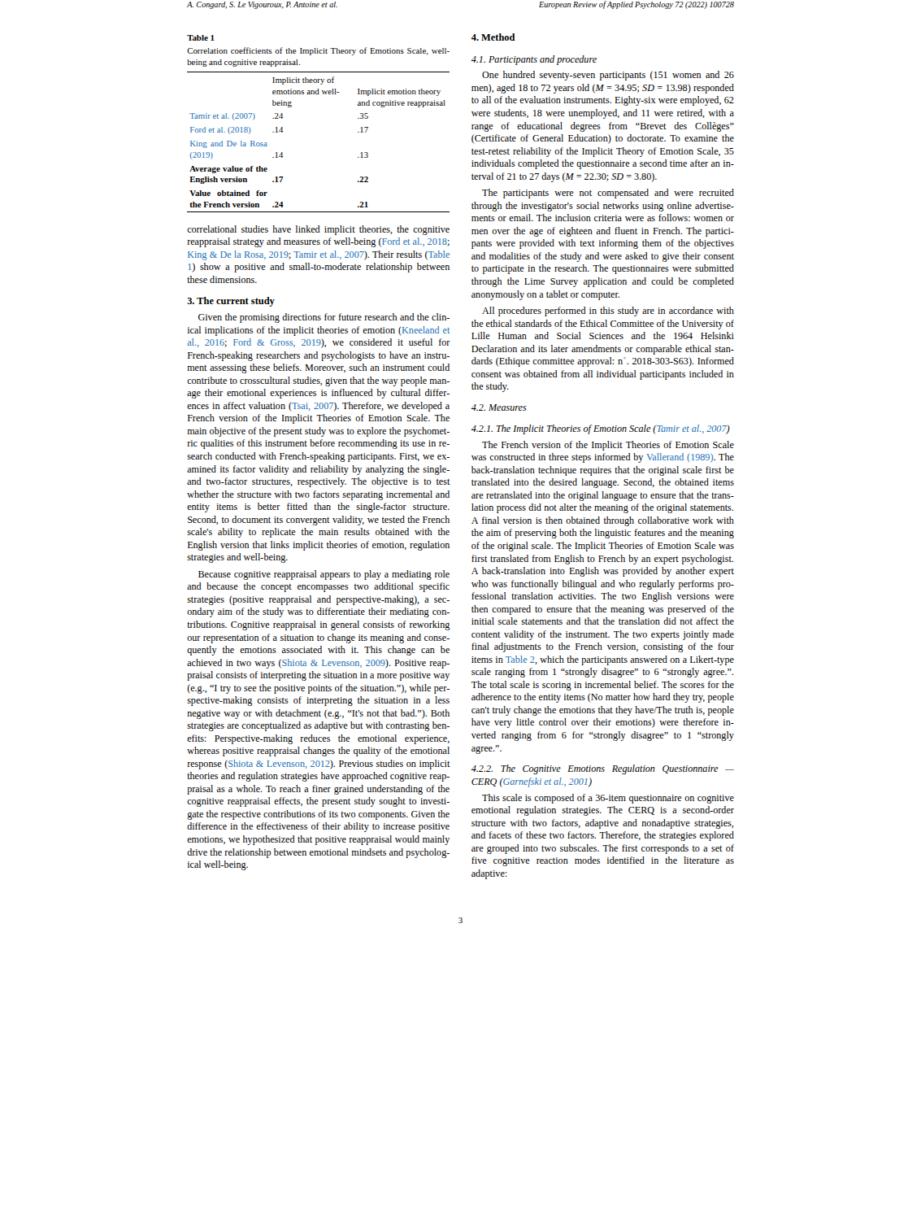A. Congard, S. Le Vigouroux, P. Antoine et al.
European Review of Applied Psychology 72 (2022) 100728
Table 1
Correlation coefficients of the Implicit Theory of Emotions Scale, well-being and cognitive reappraisal.
| | Implicit theory of emotions and well-being | Implicit emotion theory and cognitive reappraisal |
| --- | --- | --- |
| Tamir et al. (2007) | .24 | .35 |
| Ford et al. (2018) | .14 | .17 |
| King and De la Rosa (2019) | .14 | .13 |
| Average value of the English version | .17 | .22 |
| Value obtained for the French version | .24 | .21 |
correlational studies have linked implicit theories, the cognitive reappraisal strategy and measures of well-being (Ford et al., 2018; King & De la Rosa, 2019; Tamir et al., 2007). Their results (Table 1) show a positive and small-to-moderate relationship between these dimensions.
3. The current study
Given the promising directions for future research and the clinical implications of the implicit theories of emotion (Kneeland et al., 2016; Ford & Gross, 2019), we considered it useful for French-speaking researchers and psychologists to have an instrument assessing these beliefs. Moreover, such an instrument could contribute to crosscultural studies, given that the way people manage their emotional experiences is influenced by cultural differences in affect valuation (Tsai, 2007). Therefore, we developed a French version of the Implicit Theories of Emotion Scale. The main objective of the present study was to explore the psychometric qualities of this instrument before recommending its use in research conducted with French-speaking participants. First, we examined its factor validity and reliability by analyzing the single- and two-factor structures, respectively. The objective is to test whether the structure with two factors separating incremental and entity items is better fitted than the single-factor structure. Second, to document its convergent validity, we tested the French scale's ability to replicate the main results obtained with the English version that links implicit theories of emotion, regulation strategies and well-being.
Because cognitive reappraisal appears to play a mediating role and because the concept encompasses two additional specific strategies (positive reappraisal and perspective-making), a secondary aim of the study was to differentiate their mediating contributions. Cognitive reappraisal in general consists of reworking our representation of a situation to change its meaning and consequently the emotions associated with it. This change can be achieved in two ways (Shiota & Levenson, 2009). Positive reappraisal consists of interpreting the situation in a more positive way (e.g., “I try to see the positive points of the situation.”), while perspective-making consists of interpreting the situation in a less negative way or with detachment (e.g., “It's not that bad.”). Both strategies are conceptualized as adaptive but with contrasting benefits: Perspective-making reduces the emotional experience, whereas positive reappraisal changes the quality of the emotional response (Shiota & Levenson, 2012). Previous studies on implicit theories and regulation strategies have approached cognitive reappraisal as a whole. To reach a finer grained understanding of the cognitive reappraisal effects, the present study sought to investigate the respective contributions of its two components. Given the difference in the effectiveness of their ability to increase positive emotions, we hypothesized that positive reappraisal would mainly drive the relationship between emotional mindsets and psychological well-being.
4. Method
4.1. Participants and procedure
One hundred seventy-seven participants (151 women and 26 men), aged 18 to 72 years old (M = 34.95; SD = 13.98) responded to all of the evaluation instruments. Eighty-six were employed, 62 were students, 18 were unemployed, and 11 were retired, with a range of educational degrees from “Brevet des Collèges” (Certificate of General Education) to doctorate. To examine the test-retest reliability of the Implicit Theory of Emotion Scale, 35 individuals completed the questionnaire a second time after an interval of 21 to 27 days (M = 22.30; SD = 3.80).
The participants were not compensated and were recruited through the investigator's social networks using online advertisements or email. The inclusion criteria were as follows: women or men over the age of eighteen and fluent in French. The participants were provided with text informing them of the objectives and modalities of the study and were asked to give their consent to participate in the research. The questionnaires were submitted through the Lime Survey application and could be completed anonymously on a tablet or computer.
All procedures performed in this study are in accordance with the ethical standards of the Ethical Committee of the University of Lille Human and Social Sciences and the 1964 Helsinki Declaration and its later amendments or comparable ethical standards (Ethique committee approval: n◦. 2018-303-S63). Informed consent was obtained from all individual participants included in the study.
4.2. Measures
4.2.1. The Implicit Theories of Emotion Scale (Tamir et al., 2007)
The French version of the Implicit Theories of Emotion Scale was constructed in three steps informed by Vallerand (1989). The back-translation technique requires that the original scale first be translated into the desired language. Second, the obtained items are retranslated into the original language to ensure that the translation process did not alter the meaning of the original statements. A final version is then obtained through collaborative work with the aim of preserving both the linguistic features and the meaning of the original scale. The Implicit Theories of Emotion Scale was first translated from English to French by an expert psychologist. A back-translation into English was provided by another expert who was functionally bilingual and who regularly performs professional translation activities. The two English versions were then compared to ensure that the meaning was preserved of the initial scale statements and that the translation did not affect the content validity of the instrument. The two experts jointly made final adjustments to the French version, consisting of the four items in Table 2, which the participants answered on a Likert-type scale ranging from 1 “strongly disagree” to 6 “strongly agree.”. The total scale is scoring in incremental belief. The scores for the adherence to the entity items (No matter how hard they try, people can't truly change the emotions that they have/The truth is, people have very little control over their emotions) were therefore inverted ranging from 6 for “strongly disagree” to 1 “strongly agree.”.
4.2.2. The Cognitive Emotions Regulation Questionnaire — CERQ (Garnefski et al., 2001)
This scale is composed of a 36-item questionnaire on cognitive emotional regulation strategies. The CERQ is a second-order structure with two factors, adaptive and nonadaptive strategies, and facets of these two factors. Therefore, the strategies explored are grouped into two subscales. The first corresponds to a set of five cognitive reaction modes identified in the literature as adaptive:
3